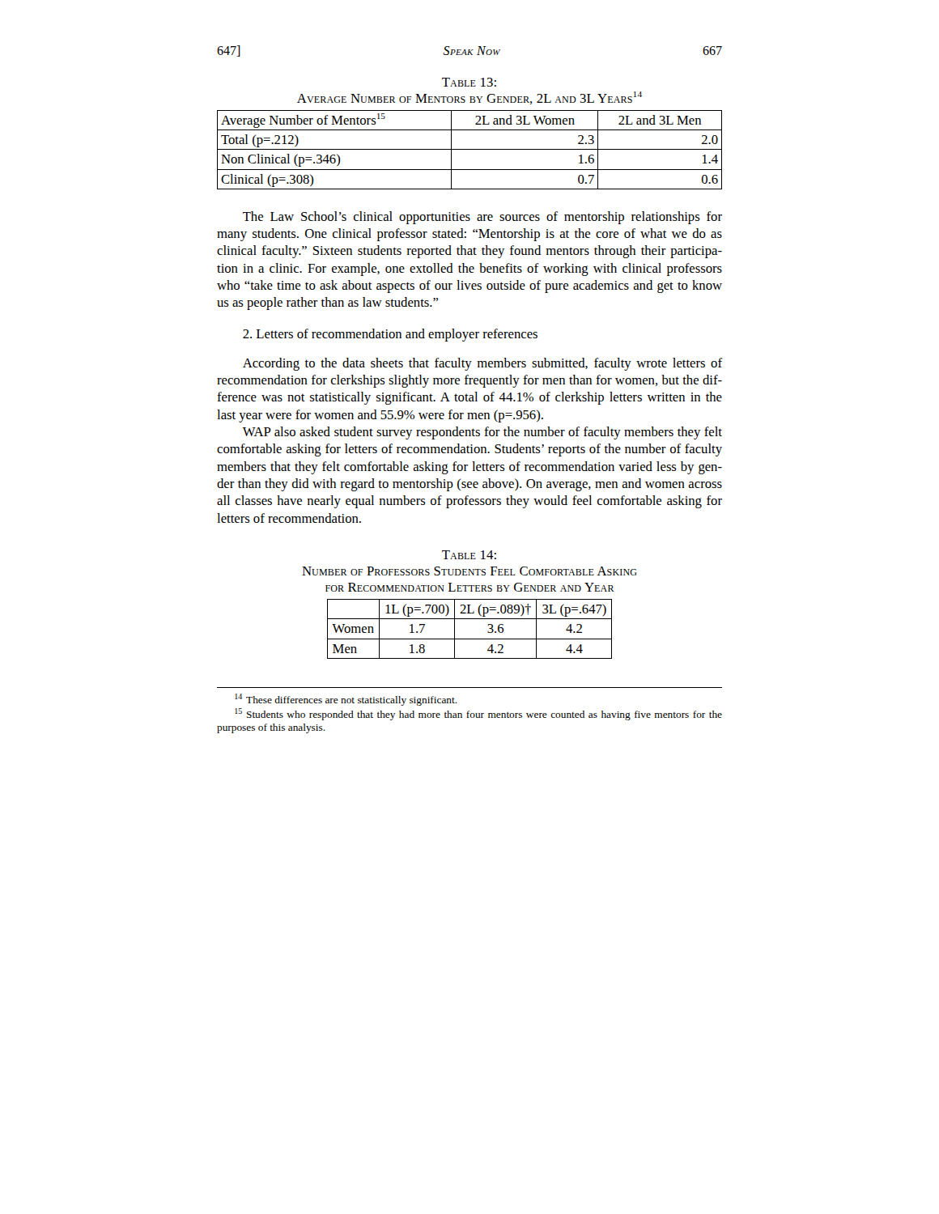647] Speak Now 667
Table 13: Average Number of Mentors by Gender, 2L and 3L Years14
| Average Number of Mentors 15 | 2L and 3L Women | 2L and 3L Men |
| Total (p=.212) | 2.3 | 2.0 |
| Non Clinical (p=.346) | 1.6 | 1.4 |
| Clinical (p=.308) | 0.7 | 0.6 |
The Law School’s clinical opportunities are sources of mentorship relationships for many students. One clinical professor stated: “Mentorship is at the core of what we do as clinical faculty.” Sixteen students reported that they found mentors through their participation in a clinic. For example, one extolled the benefits of working with clinical professors who “take time to ask about aspects of our lives outside of pure academics and get to know us as people rather than as law students.”
2. Letters of recommendation and employer references
According to the data sheets that faculty members submitted, faculty wrote letters of recommendation for clerkships slightly more frequently for men than for women, but the difference was not statistically significant. A total of 44.1% of clerkship letters written in the last year were for women and 55.9% were for men (p=.956).
WAP also asked student survey respondents for the number of faculty members they felt comfortable asking for letters of recommendation. Students’ reports of the number of faculty members that they felt comfortable asking for letters of recommendation varied less by gender than they did with regard to mentorship (see above). On average, men and women across all classes have nearly equal numbers of professors they would feel comfortable asking for letters of recommendation.
Table 14: Number of Professors Students Feel Comfortable Asking
for Recommendation Letters by Gender and Year
| | 1L (p=.700) | 2L (p=.089)† | 3L (p=.647) |
| Women | 1.7 | 3.6 | 4.2 |
| Men | 1.8 | 4.2 | 4.4 |
14 These differences are not statistically significant.
15 Students who responded that they had more than four mentors were counted as having five mentors for the purposes of this analysis.